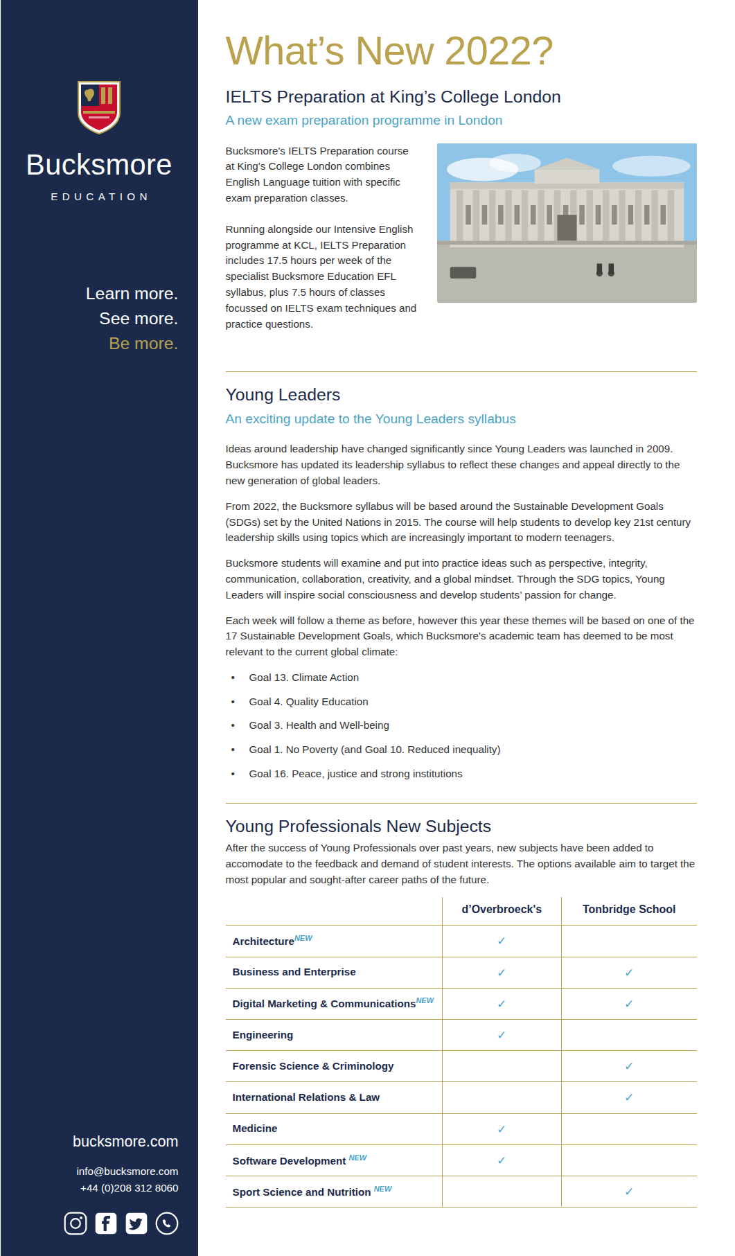Bucksmore
EDUCATION
Learn more.
See more.
Be more.
bucksmore.com
info@bucksmore.com
+44 (0)208 312 8060
What’s New 2022?
IELTS Preparation at King’s College London
A new exam preparation programme in London
Bucksmore's IELTS Preparation course at King's College London combines English Language tuition with specific exam preparation classes.
Running alongside our Intensive English programme at KCL, IELTS Preparation includes 17.5 hours per week of the specialist Bucksmore Education EFL syllabus, plus 7.5 hours of classes focussed on IELTS exam techniques and practice questions.
Young Leaders
An exciting update to the Young Leaders syllabus
Ideas around leadership have changed significantly since Young Leaders was launched in 2009. Bucksmore has updated its leadership syllabus to reflect these changes and appeal directly to the new generation of global leaders.
From 2022, the Bucksmore syllabus will be based around the Sustainable Development Goals (SDGs) set by the United Nations in 2015. The course will help students to develop key 21st century leadership skills using topics which are increasingly important to modern teenagers.
Bucksmore students will examine and put into practice ideas such as perspective, integrity, communication, collaboration, creativity, and a global mindset. Through the SDG topics, Young Leaders will inspire social consciousness and develop students’ passion for change.
Each week will follow a theme as before, however this year these themes will be based on one of the 17 Sustainable Development Goals, which Bucksmore's academic team has deemed to be most relevant to the current global climate:
Goal 13. Climate Action
Goal 4. Quality Education
Goal 3. Health and Well-being
Goal 1. No Poverty (and Goal 10. Reduced inequality)
Goal 16. Peace, justice and strong institutions
Young Professionals New Subjects
After the success of Young Professionals over past years, new subjects have been added to accomodate to the feedback and demand of student interests. The options available aim to target the most popular and sought-after career paths of the future.
| | d’Overbroeck's | Tonbridge School |
| --- | --- | --- |
| Architecture NEW | ✓ | |
| Business and Enterprise | ✓ | ✓ |
| Digital Marketing & Communications NEW | ✓ | ✓ |
| Engineering | ✓ | |
| Forensic Science & Criminology | | ✓ |
| International Relations & Law | | ✓ |
| Medicine | ✓ | |
| Software Development NEW | ✓ | |
| Sport Science and Nutrition NEW | | ✓ |